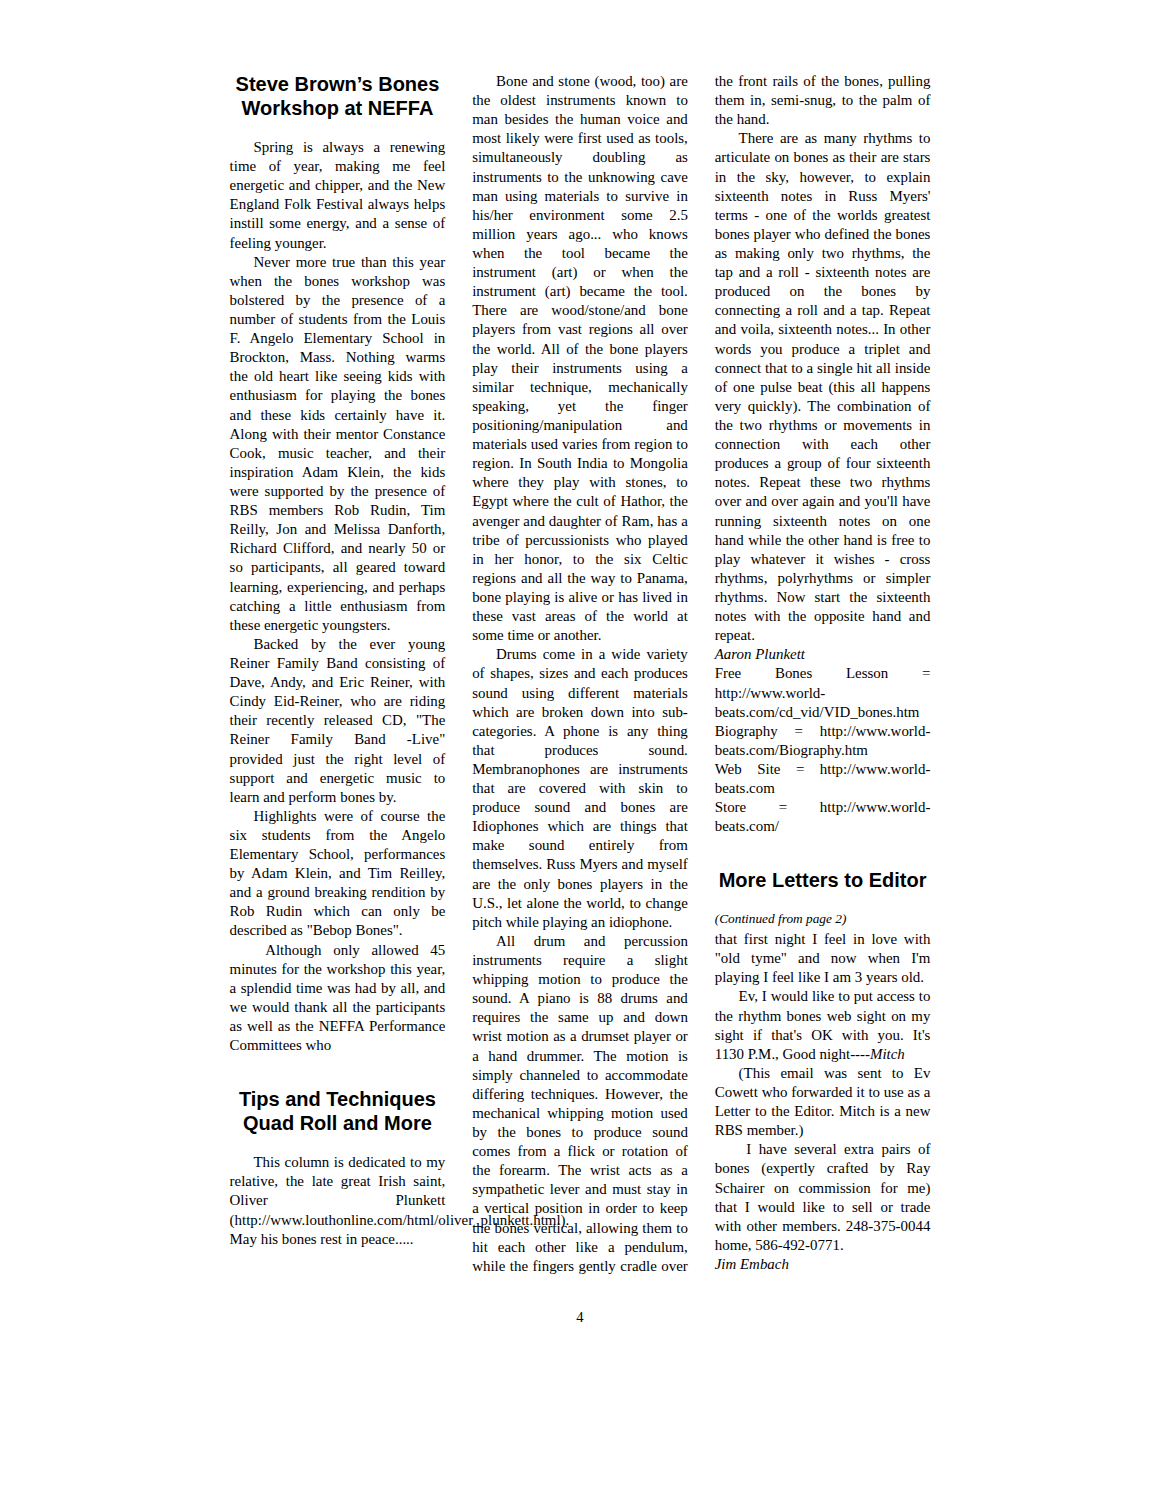Steve Brown’s Bones Workshop at NEFFA
Spring is always a renewing time of year, making me feel energetic and chipper, and the New England Folk Festival always helps instill some energy, and a sense of feeling younger.
Never more true than this year when the bones workshop was bolstered by the presence of a number of students from the Louis F. Angelo Elementary School in Brockton, Mass. Nothing warms the old heart like seeing kids with enthusiasm for playing the bones and these kids certainly have it. Along with their mentor Constance Cook, music teacher, and their inspiration Adam Klein, the kids were supported by the presence of RBS members Rob Rudin, Tim Reilly, Jon and Melissa Danforth, Richard Clifford, and nearly 50 or so participants, all geared toward learning, experiencing, and perhaps catching a little enthusiasm from these energetic youngsters.
Backed by the ever young Reiner Family Band consisting of Dave, Andy, and Eric Reiner, with Cindy Eid-Reiner, who are riding their recently released CD, "The Reiner Family Band -Live" provided just the right level of support and energetic music to learn and perform bones by.
Highlights were of course the six students from the Angelo Elementary School, performances by Adam Klein, and Tim Reilley, and a ground breaking rendition by Rob Rudin which can only be described as "Bebop Bones".
Although only allowed 45 minutes for the workshop this year, a splendid time was had by all, and we would thank all the participants as well as the NEFFA Performance Committees who
Tips and Techniques
Quad Roll and More
This column is dedicated to my relative, the late great Irish saint, Oliver Plunkett (http://www.louthonline.com/html/oliver_plunkett.html). May his bones rest in peace.....
Bone and stone (wood, too) are the oldest instruments known to man besides the human voice and most likely were first used as tools, simultaneously doubling as instruments to the unknowing cave man using materials to survive in his/her environment some 2.5 million years ago... who knows when the tool became the instrument (art) or when the instrument (art) became the tool. There are wood/stone/and bone players from vast regions all over the world. All of the bone players play their instruments using a similar technique, mechanically speaking, yet the finger positioning/manipulation and materials used varies from region to region. In South India to Mongolia where they play with stones, to Egypt where the cult of Hathor, the avenger and daughter of Ram, has a tribe of percussionists who played in her honor, to the six Celtic regions and all the way to Panama, bone playing is alive or has lived in these vast areas of the world at some time or another.
Drums come in a wide variety of shapes, sizes and each produces sound using different materials which are broken down into sub-categories. A phone is any thing that produces sound. Membranophones are instruments that are covered with skin to produce sound and bones are Idiophones which are things that make sound entirely from themselves. Russ Myers and myself are the only bones players in the U.S., let alone the world, to change pitch while playing an idiophone.
All drum and percussion instruments require a slight whipping motion to produce the sound. A piano is 88 drums and requires the same up and down wrist motion as a drumset player or a hand drummer. The motion is simply channeled to accommodate differing techniques. However, the mechanical whipping motion used by the bones to produce sound comes from a flick or rotation of the forearm. The wrist acts as a sympathetic lever and must stay in a vertical position in order to keep the bones vertical, allowing them to hit each other like a pendulum, while the fingers gently cradle over the front rails of the bones, pulling them in, semi-snug, to the palm of the hand.
There are as many rhythms to articulate on bones as their are stars in the sky, however, to explain sixteenth notes in Russ Myers' terms - one of the worlds greatest bones player who defined the bones as making only two rhythms, the tap and a roll - sixteenth notes are produced on the bones by connecting a roll and a tap. Repeat and voila, sixteenth notes... In other words you produce a triplet and connect that to a single hit all inside of one pulse beat (this all happens very quickly). The combination of the two rhythms or movements in connection with each other produces a group of four sixteenth notes. Repeat these two rhythms over and over again and you'll have running sixteenth notes on one hand while the other hand is free to play whatever it wishes - cross rhythms, polyrhythms or simpler rhythms. Now start the sixteenth notes with the opposite hand and repeat.
Aaron Plunkett
Free Bones Lesson = http://www.world-beats.com/cd_vid/VID_bones.htm
Biography = http://www.world-beats.com/Biography.htm
Web Site = http://www.world-beats.com
Store = http://www.world-beats.com/
More Letters to Editor
(Continued from page 2)
that first night I feel in love with "old tyme" and now when I'm playing I feel like I am 3 years old.
Ev, I would like to put access to the rhythm bones web sight on my sight if that's OK with you. It's 1130 P.M., Good night----Mitch
(This email was sent to Ev Cowett who forwarded it to use as a Letter to the Editor. Mitch is a new RBS member.)
I have several extra pairs of bones (expertly crafted by Ray Schairer on commission for me) that I would like to sell or trade with other members. 248-375-0044 home, 586-492-0771.
Jim Embach
4